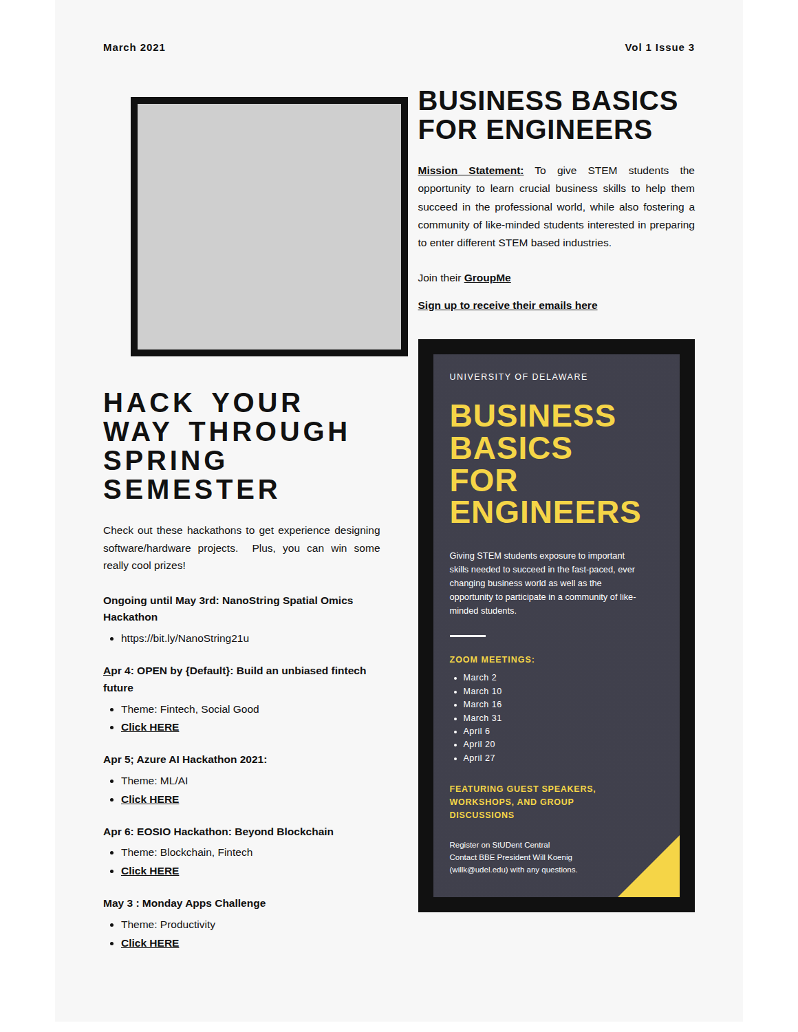March 2021 Vol 1 Issue 3
Hack Your Way Through Spring Semester
Check out these hackathons to get experience designing software/hardware projects. Plus, you can win some really cool prizes!
Ongoing until May 3rd: NanoString Spatial Omics Hackathon
https://bit.ly/NanoString21u
Apr 4: OPEN by {Default}: Build an unbiased fintech future
Theme: Fintech, Social Good
Click HERE
Apr 5; Azure AI Hackathon 2021:
Theme: ML/AI
Click HERE
Apr 6: EOSIO Hackathon: Beyond Blockchain
Theme: Blockchain, Fintech
Click HERE
May 3 : Monday Apps Challenge
Theme: Productivity
Click HERE
Business Basics for Engineers
Mission Statement: To give STEM students the opportunity to learn crucial business skills to help them succeed in the professional world, while also fostering a community of like-minded students interested in preparing to enter different STEM based industries.
Join their GroupMe
Sign up to receive their emails here
University of Delaware
Business Basics for Engineers
Giving STEM students exposure to important skills needed to succeed in the fast-paced, ever changing business world as well as the opportunity to participate in a community of like-minded students.
Zoom Meetings:
March 2
March 10
March 16
March 31
April 6
April 20
April 27
Featuring guest speakers, workshops, and group discussions
Register on StUDent Central
Contact BBE President Will Koenig
(willk@udel.edu) with any questions.